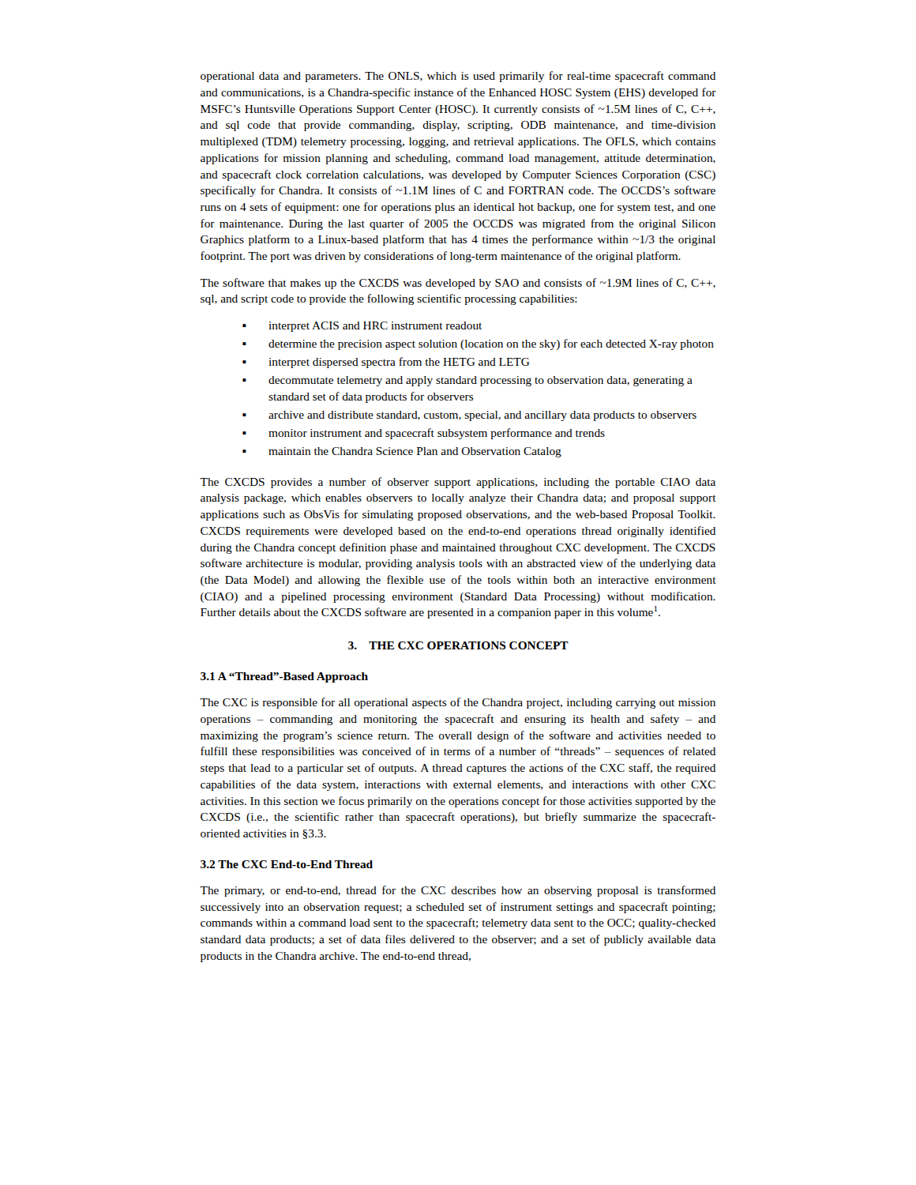operational data and parameters. The ONLS, which is used primarily for real-time spacecraft command and communications, is a Chandra-specific instance of the Enhanced HOSC System (EHS) developed for MSFC’s Huntsville Operations Support Center (HOSC). It currently consists of ~1.5M lines of C, C++, and sql code that provide commanding, display, scripting, ODB maintenance, and time-division multiplexed (TDM) telemetry processing, logging, and retrieval applications. The OFLS, which contains applications for mission planning and scheduling, command load management, attitude determination, and spacecraft clock correlation calculations, was developed by Computer Sciences Corporation (CSC) specifically for Chandra. It consists of ~1.1M lines of C and FORTRAN code. The OCCDS’s software runs on 4 sets of equipment: one for operations plus an identical hot backup, one for system test, and one for maintenance. During the last quarter of 2005 the OCCDS was migrated from the original Silicon Graphics platform to a Linux-based platform that has 4 times the performance within ~1/3 the original footprint. The port was driven by considerations of long-term maintenance of the original platform.
The software that makes up the CXCDS was developed by SAO and consists of ~1.9M lines of C, C++, sql, and script code to provide the following scientific processing capabilities:
interpret ACIS and HRC instrument readout
determine the precision aspect solution (location on the sky) for each detected X-ray photon
interpret dispersed spectra from the HETG and LETG
decommutate telemetry and apply standard processing to observation data, generating a standard set of data products for observers
archive and distribute standard, custom, special, and ancillary data products to observers
monitor instrument and spacecraft subsystem performance and trends
maintain the Chandra Science Plan and Observation Catalog
The CXCDS provides a number of observer support applications, including the portable CIAO data analysis package, which enables observers to locally analyze their Chandra data; and proposal support applications such as ObsVis for simulating proposed observations, and the web-based Proposal Toolkit. CXCDS requirements were developed based on the end-to-end operations thread originally identified during the Chandra concept definition phase and maintained throughout CXC development. The CXCDS software architecture is modular, providing analysis tools with an abstracted view of the underlying data (the Data Model) and allowing the flexible use of the tools within both an interactive environment (CIAO) and a pipelined processing environment (Standard Data Processing) without modification. Further details about the CXCDS software are presented in a companion paper in this volume1.
3. THE CXC OPERATIONS CONCEPT
3.1 A “Thread”-Based Approach
The CXC is responsible for all operational aspects of the Chandra project, including carrying out mission operations – commanding and monitoring the spacecraft and ensuring its health and safety – and maximizing the program’s science return. The overall design of the software and activities needed to fulfill these responsibilities was conceived of in terms of a number of “threads” – sequences of related steps that lead to a particular set of outputs. A thread captures the actions of the CXC staff, the required capabilities of the data system, interactions with external elements, and interactions with other CXC activities. In this section we focus primarily on the operations concept for those activities supported by the CXCDS (i.e., the scientific rather than spacecraft operations), but briefly summarize the spacecraft-oriented activities in §3.3.
3.2 The CXC End-to-End Thread
The primary, or end-to-end, thread for the CXC describes how an observing proposal is transformed successively into an observation request; a scheduled set of instrument settings and spacecraft pointing; commands within a command load sent to the spacecraft; telemetry data sent to the OCC; quality-checked standard data products; a set of data files delivered to the observer; and a set of publicly available data products in the Chandra archive. The end-to-end thread,